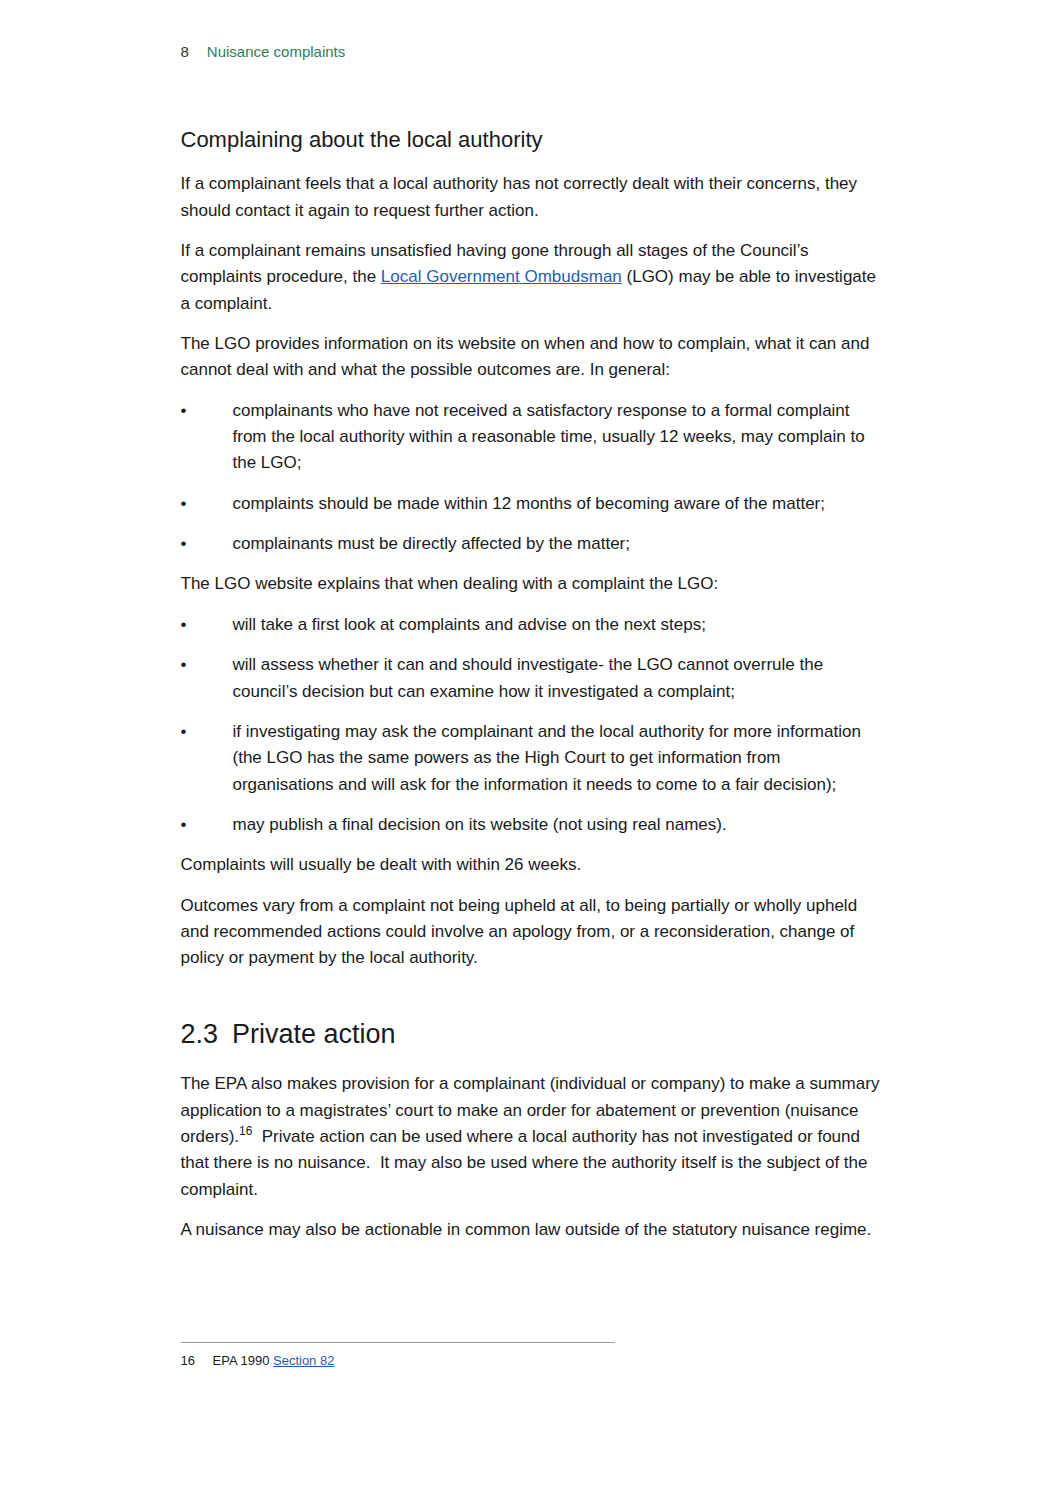8 Nuisance complaints
Complaining about the local authority
If a complainant feels that a local authority has not correctly dealt with their concerns, they should contact it again to request further action.
If a complainant remains unsatisfied having gone through all stages of the Council’s complaints procedure, the Local Government Ombudsman (LGO) may be able to investigate a complaint.
The LGO provides information on its website on when and how to complain, what it can and cannot deal with and what the possible outcomes are. In general:
complainants who have not received a satisfactory response to a formal complaint from the local authority within a reasonable time, usually 12 weeks, may complain to the LGO;
complaints should be made within 12 months of becoming aware of the matter;
complainants must be directly affected by the matter;
The LGO website explains that when dealing with a complaint the LGO:
will take a first look at complaints and advise on the next steps;
will assess whether it can and should investigate- the LGO cannot overrule the council’s decision but can examine how it investigated a complaint;
if investigating may ask the complainant and the local authority for more information (the LGO has the same powers as the High Court to get information from organisations and will ask for the information it needs to come to a fair decision);
may publish a final decision on its website (not using real names).
Complaints will usually be dealt with within 26 weeks.
Outcomes vary from a complaint not being upheld at all, to being partially or wholly upheld and recommended actions could involve an apology from, or a reconsideration, change of policy or payment by the local authority.
2.3 Private action
The EPA also makes provision for a complainant (individual or company) to make a summary application to a magistrates’ court to make an order for abatement or prevention (nuisance orders).16 Private action can be used where a local authority has not investigated or found that there is no nuisance. It may also be used where the authority itself is the subject of the complaint.
A nuisance may also be actionable in common law outside of the statutory nuisance regime.
16 EPA 1990 Section 82